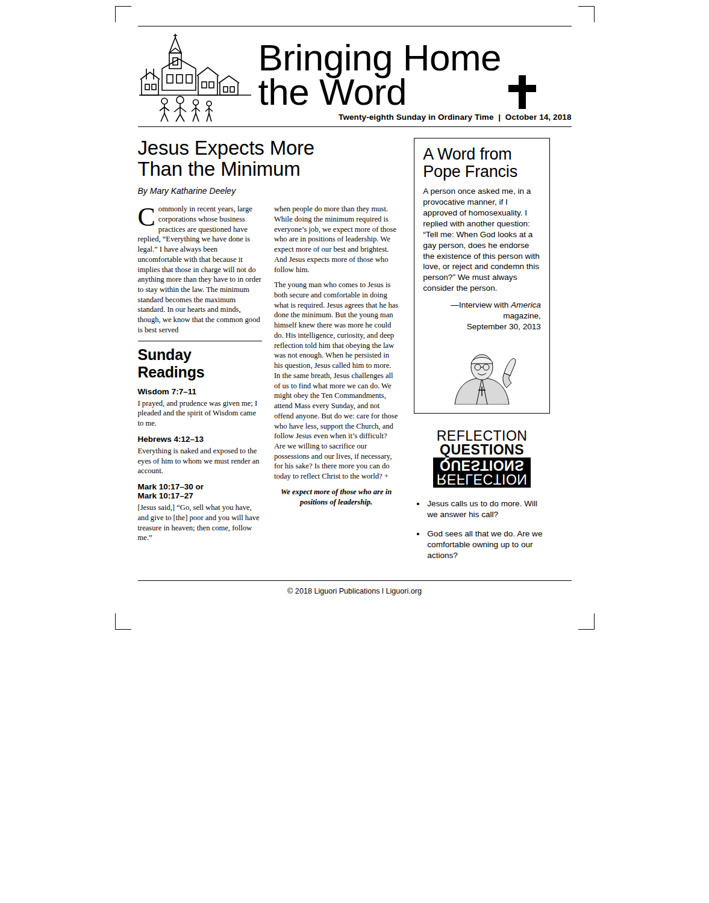Bringing Homethe Word
Twenty-eighth Sunday in Ordinary Time | October 14, 2018
Jesus Expects More
Than the Minimum
By Mary Katharine Deeley
Commonly in recent years, large corporations whose business practices are questioned have replied, “Everything we have done is legal.” I have always been uncomfortable with that because it implies that those in charge will not do anything more than they have to in order to stay within the law. The minimum standard becomes the maximum standard. In our hearts and minds, though, we know that the common good is best served
Sunday Readings
Wisdom 7:7–11
I prayed, and prudence was given me; I pleaded and the spirit of Wisdom came to me.
Hebrews 4:12–13
Everything is naked and exposed to the eyes of him to whom we must render an account.
Mark 10:17–30 or
Mark 10:17–27
[Jesus said,] “Go, sell what you have, and give to [the] poor and you will have treasure in heaven; then come, follow me.”
when people do more than they must. While doing the minimum required is everyone’s job, we expect more of those who are in positions of leadership. We expect more of our best and brightest. And Jesus expects more of those who follow him.
The young man who comes to Jesus is both secure and comfortable in doing what is required. Jesus agrees that he has done the minimum. But the young man himself knew there was more he could do. His intelligence, curiosity, and deep reflection told him that obeying the law was not enough. When he persisted in his question, Jesus called him to more. In the same breath, Jesus challenges all of us to find what more we can do. We might obey the Ten Commandments, attend Mass every Sunday, and not offend anyone. But do we: care for those who have less, support the Church, and follow Jesus even when it’s difficult? Are we willing to sacrifice our possessions and our lives, if necessary, for his sake? Is there more you can do today to reflect Christ to the world? +
We expect more of those who are in positions of leadership.
A Word from
Pope Francis
A person once asked me, in a provocative manner, if I approved of homosexuality. I replied with another question: “Tell me: When God looks at a gay person, does he endorse the existence of this person with love, or reject and condemn this person?” We must always consider the person.
—Interview with America magazine,
September 30, 2013
REFLECTION QUESTIONS QUESTIONS REFLECTION
Jesus calls us to do more. Will we answer his call?
God sees all that we do. Are we comfortable owning up to our actions?
© 2018 Liguori Publications l Liguori.org